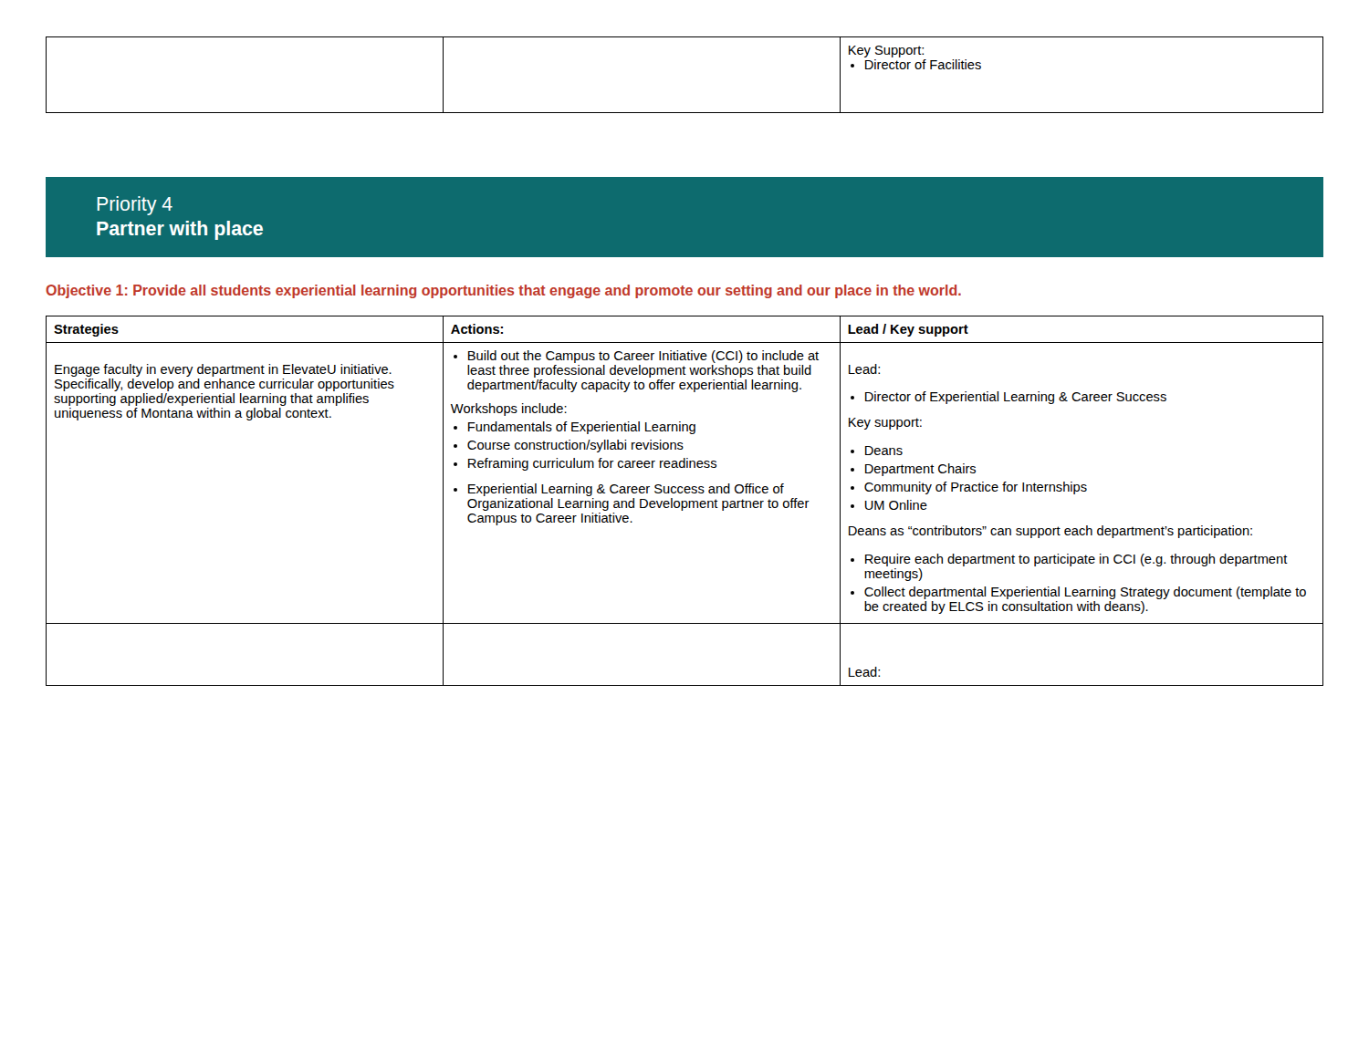| | | Key Support: Director of Facilities |
Priority 4
Partner with place
Objective 1: Provide all students experiential learning opportunities that engage and promote our setting and our place in the world.
| Strategies | Actions: | Lead / Key support |
| --- | --- | --- |
| Engage faculty in every department in ElevateU initiative. Specifically, develop and enhance curricular opportunities supporting applied/experiential learning that amplifies uniqueness of Montana within a global context. | Build out the Campus to Career Initiative (CCI) to include at least three professional development workshops that build department/faculty capacity to offer experiential learning. Workshops include: Fundamentals of Experiential Learning Course construction/syllabi revisions Reframing curriculum for career readiness Experiential Learning & Career Success and Office of Organizational Learning and Development partner to offer Campus to Career Initiative. | Lead: Director of Experiential Learning & Career Success Key support: Deans Department Chairs Community of Practice for Internships UM Online Deans as “contributors” can support each department’s participation: Require each department to participate in CCI (e.g. through department meetings) Collect departmental Experiential Learning Strategy document (template to be created by ELCS in consultation with deans). |
| | | Lead: |